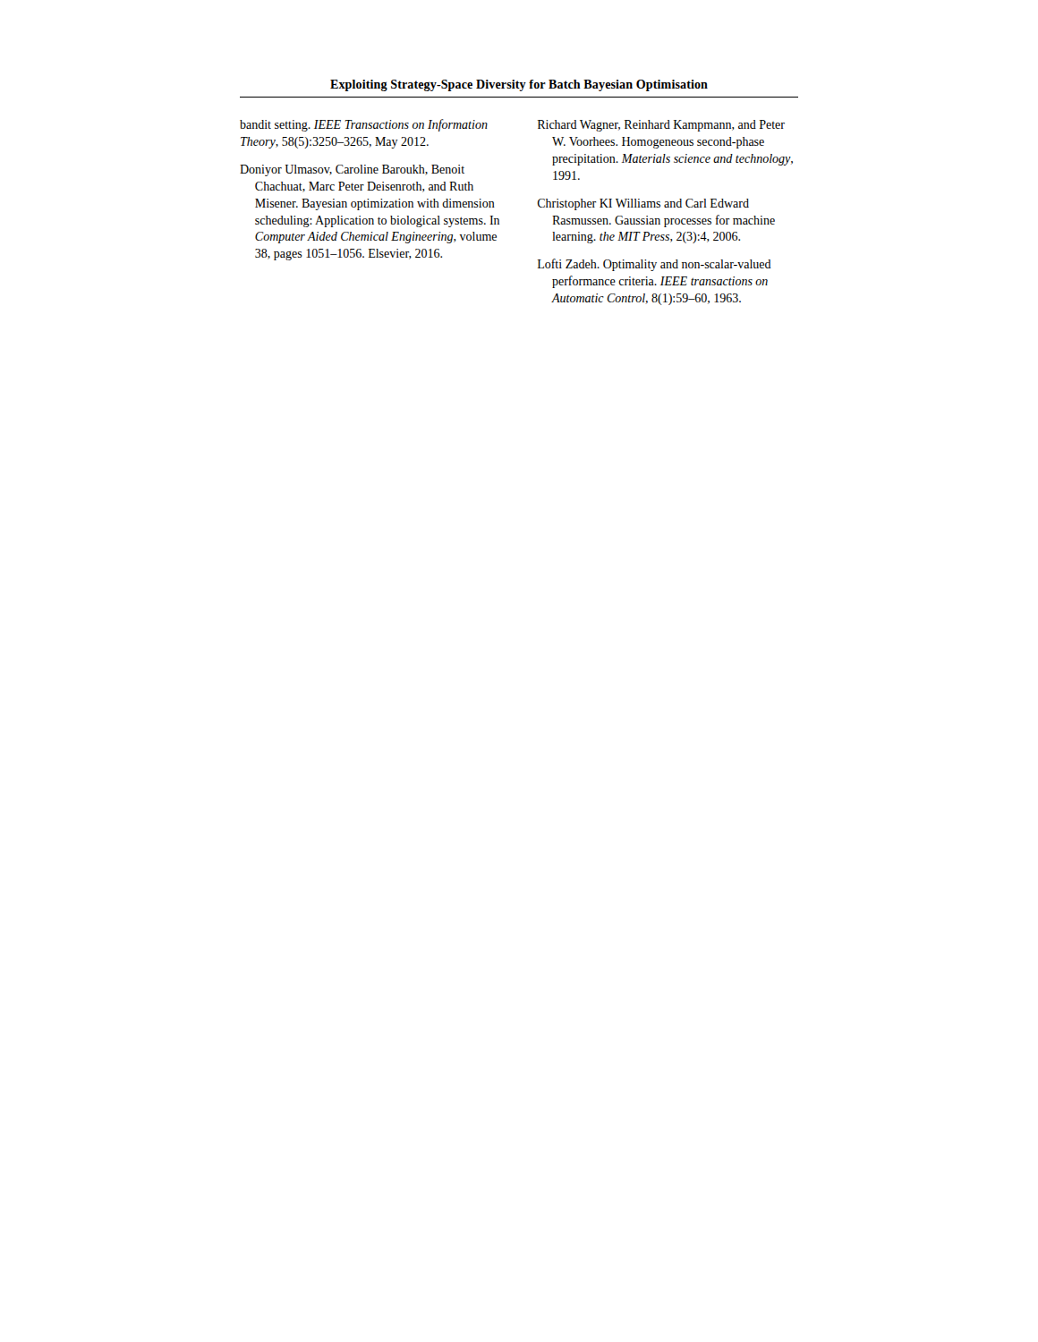Exploiting Strategy-Space Diversity for Batch Bayesian Optimisation
bandit setting. IEEE Transactions on Information Theory, 58(5):3250–3265, May 2012.
Doniyor Ulmasov, Caroline Baroukh, Benoit Chachuat, Marc Peter Deisenroth, and Ruth Misener. Bayesian optimization with dimension scheduling: Application to biological systems. In Computer Aided Chemical Engineering, volume 38, pages 1051–1056. Elsevier, 2016.
Richard Wagner, Reinhard Kampmann, and Peter W. Voorhees. Homogeneous second-phase precipitation. Materials science and technology, 1991.
Christopher KI Williams and Carl Edward Rasmussen. Gaussian processes for machine learning. the MIT Press, 2(3):4, 2006.
Lofti Zadeh. Optimality and non-scalar-valued performance criteria. IEEE transactions on Automatic Control, 8(1):59–60, 1963.